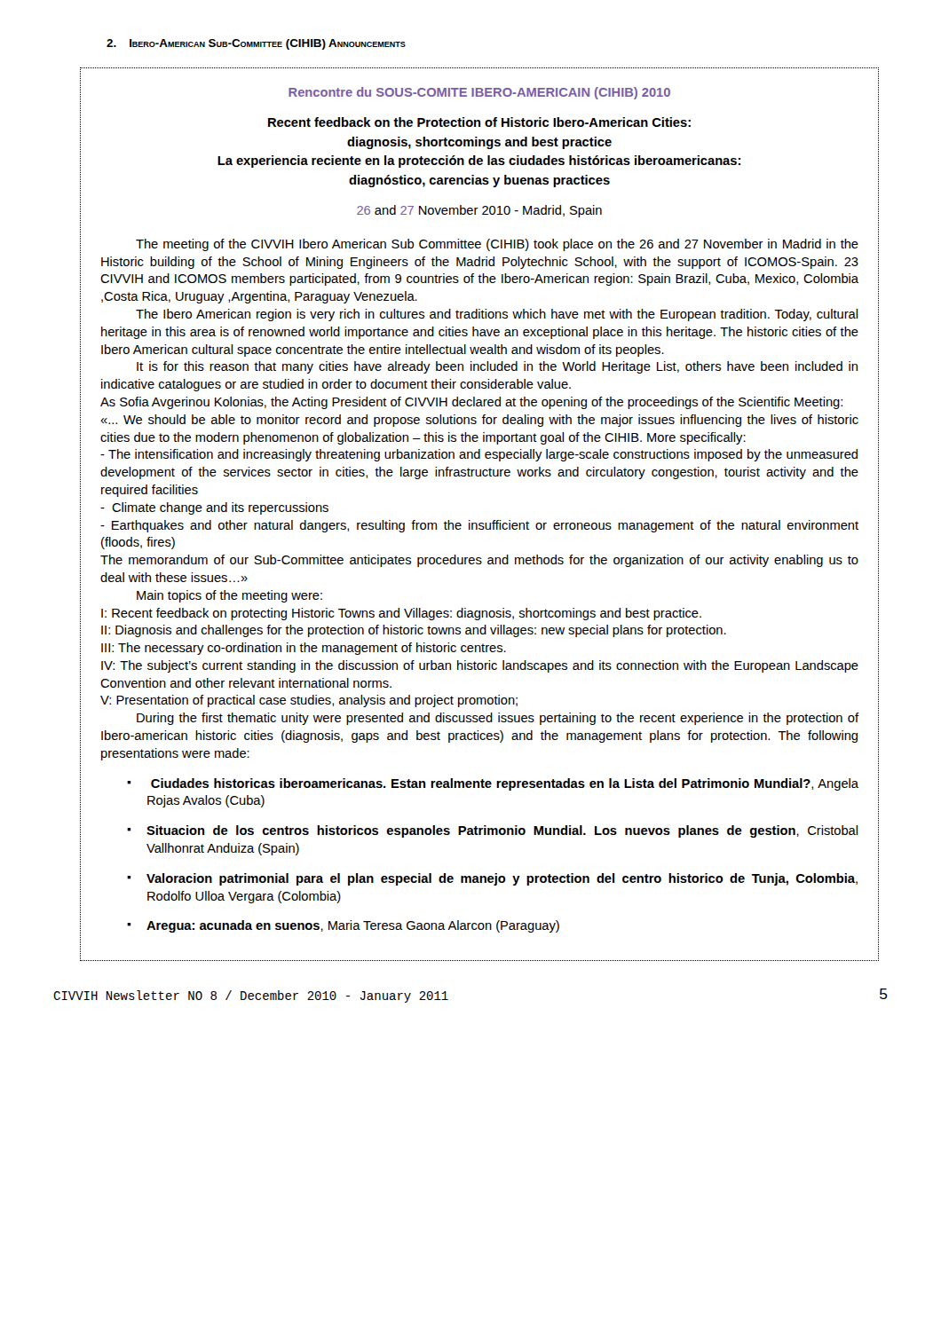2. Ibero-American Sub-Committee (CIHIB) Announcements
Rencontre du SOUS-COMITE IBERO-AMERICAIN (CIHIB) 2010
Recent feedback on the Protection of Historic Ibero-American Cities:
diagnosis, shortcomings and best practice
La experiencia reciente en la protección de las ciudades históricas iberoamericanas:
diagnóstico, carencias y buenas practices
26 and 27 November 2010 - Madrid, Spain
The meeting of the CIVVIH Ibero American Sub Committee (CIHIB) took place on the 26 and 27 November in Madrid in the Historic building of the School of Mining Engineers of the Madrid Polytechnic School, with the support of ICOMOS-Spain. 23 CIVVIH and ICOMOS members participated, from 9 countries of the Ibero-American region: Spain Brazil, Cuba, Mexico, Colombia ,Costa Rica, Uruguay ,Argentina, Paraguay Venezuela.
The Ibero American region is very rich in cultures and traditions which have met with the European tradition. Today, cultural heritage in this area is of renowned world importance and cities have an exceptional place in this heritage. The historic cities of the Ibero American cultural space concentrate the entire intellectual wealth and wisdom of its peoples.
It is for this reason that many cities have already been included in the World Heritage List, others have been included in indicative catalogues or are studied in order to document their considerable value.
As Sofia Avgerinou Kolonias, the Acting President of CIVVIH declared at the opening of the proceedings of the Scientific Meeting:
«... We should be able to monitor record and propose solutions for dealing with the major issues influencing the lives of historic cities due to the modern phenomenon of globalization – this is the important goal of the CIHIB. More specifically:
- The intensification and increasingly threatening urbanization and especially large-scale constructions imposed by the unmeasured development of the services sector in cities, the large infrastructure works and circulatory congestion, tourist activity and the required facilities
- Climate change and its repercussions
- Earthquakes and other natural dangers, resulting from the insufficient or erroneous management of the natural environment (floods, fires)
The memorandum of our Sub-Committee anticipates procedures and methods for the organization of our activity enabling us to deal with these issues…»
Main topics of the meeting were:
I: Recent feedback on protecting Historic Towns and Villages: diagnosis, shortcomings and best practice.
II: Diagnosis and challenges for the protection of historic towns and villages: new special plans for protection.
III: The necessary co-ordination in the management of historic centres.
IV: The subject’s current standing in the discussion of urban historic landscapes and its connection with the European Landscape Convention and other relevant international norms.
V: Presentation of practical case studies, analysis and project promotion;
During the first thematic unity were presented and discussed issues pertaining to the recent experience in the protection of Ibero-american historic cities (diagnosis, gaps and best practices) and the management plans for protection. The following presentations were made:
Ciudades historicas iberoamericanas. Estan realmente representadas en la Lista del Patrimonio Mundial?, Angela Rojas Avalos (Cuba)
Situacion de los centros historicos espanoles Patrimonio Mundial. Los nuevos planes de gestion, Cristobal Vallhonrat Anduiza (Spain)
Valoracion patrimonial para el plan especial de manejo y protection del centro historico de Tunja, Colombia, Rodolfo Ulloa Vergara (Colombia)
Aregua: acunada en suenos, Maria Teresa Gaona Alarcon (Paraguay)
CIVVIH Newsletter NO 8 / December 2010 - January 2011 5